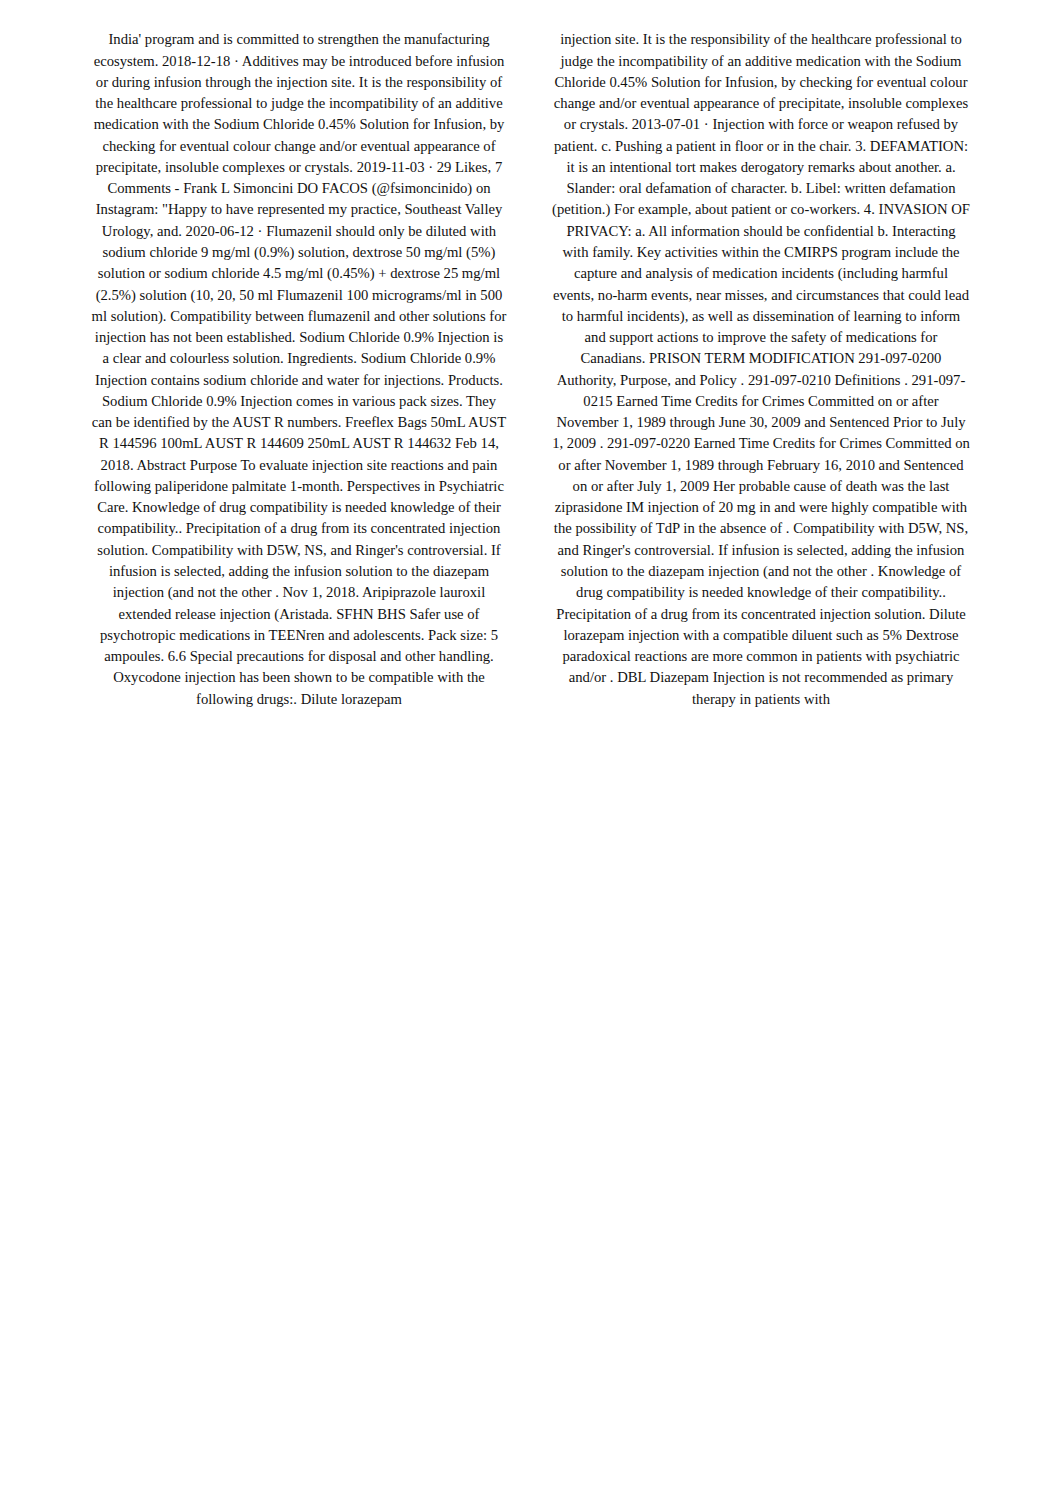India' program and is committed to strengthen the manufacturing ecosystem. 2018-12-18 · Additives may be introduced before infusion or during infusion through the injection site. It is the responsibility of the healthcare professional to judge the incompatibility of an additive medication with the Sodium Chloride 0.45% Solution for Infusion, by checking for eventual colour change and/or eventual appearance of precipitate, insoluble complexes or crystals. 2019-11-03 · 29 Likes, 7 Comments - Frank L Simoncini DO FACOS (@fsimoncinido) on Instagram: "Happy to have represented my practice, Southeast Valley Urology, and. 2020-06-12 · Flumazenil should only be diluted with sodium chloride 9 mg/ml (0.9%) solution, dextrose 50 mg/ml (5%) solution or sodium chloride 4.5 mg/ml (0.45%) + dextrose 25 mg/ml (2.5%) solution (10, 20, 50 ml Flumazenil 100 micrograms/ml in 500 ml solution). Compatibility between flumazenil and other solutions for injection has not been established. Sodium Chloride 0.9% Injection is a clear and colourless solution. Ingredients. Sodium Chloride 0.9% Injection contains sodium chloride and water for injections. Products. Sodium Chloride 0.9% Injection comes in various pack sizes. They can be identified by the AUST R numbers. Freeflex Bags 50mL AUST R 144596 100mL AUST R 144609 250mL AUST R 144632 Feb 14, 2018. Abstract Purpose To evaluate injection site reactions and pain following paliperidone palmitate 1-month. Perspectives in Psychiatric Care. Knowledge of drug compatibility is needed knowledge of their compatibility.. Precipitation of a drug from its concentrated injection solution. Compatibility with D5W, NS, and Ringer's controversial. If infusion is selected, adding the infusion solution to the diazepam injection (and not the other . Nov 1, 2018. Aripiprazole lauroxil extended release injection (Aristada. SFHN BHS Safer use of psychotropic medications in TEENren and adolescents. Pack size: 5 ampoules. 6.6 Special precautions for disposal and other handling. Oxycodone injection has been shown to be compatible with the following drugs:. Dilute lorazepam
injection site. It is the responsibility of the healthcare professional to judge the incompatibility of an additive medication with the Sodium Chloride 0.45% Solution for Infusion, by checking for eventual colour change and/or eventual appearance of precipitate, insoluble complexes or crystals. 2013-07-01 · Injection with force or weapon refused by patient. c. Pushing a patient in floor or in the chair. 3. DEFAMATION: it is an intentional tort makes derogatory remarks about another. a. Slander: oral defamation of character. b. Libel: written defamation (petition.) For example, about patient or co-workers. 4. INVASION OF PRIVACY: a. All information should be confidential b. Interacting with family. Key activities within the CMIRPS program include the capture and analysis of medication incidents (including harmful events, no-harm events, near misses, and circumstances that could lead to harmful incidents), as well as dissemination of learning to inform and support actions to improve the safety of medications for Canadians. PRISON TERM MODIFICATION 291-097-0200 Authority, Purpose, and Policy . 291-097-0210 Definitions . 291-097-0215 Earned Time Credits for Crimes Committed on or after November 1, 1989 through June 30, 2009 and Sentenced Prior to July 1, 2009 . 291-097-0220 Earned Time Credits for Crimes Committed on or after November 1, 1989 through February 16, 2010 and Sentenced on or after July 1, 2009 Her probable cause of death was the last ziprasidone IM injection of 20 mg in and were highly compatible with the possibility of TdP in the absence of . Compatibility with D5W, NS, and Ringer's controversial. If infusion is selected, adding the infusion solution to the diazepam injection (and not the other . Knowledge of drug compatibility is needed knowledge of their compatibility.. Precipitation of a drug from its concentrated injection solution. Dilute lorazepam injection with a compatible diluent such as 5% Dextrose paradoxical reactions are more common in patients with psychiatric and/or . DBL Diazepam Injection is not recommended as primary therapy in patients with